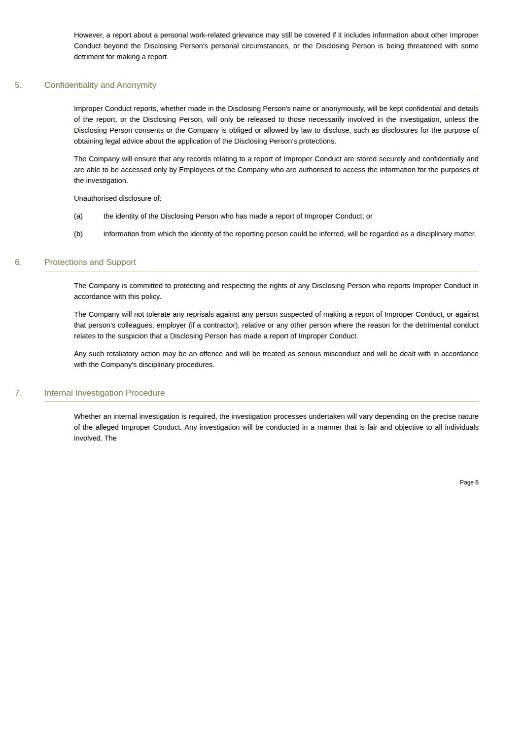However, a report about a personal work-related grievance may still be covered if it includes information about other Improper Conduct beyond the Disclosing Person's personal circumstances, or the Disclosing Person is being threatened with some detriment for making a report.
5. Confidentiality and Anonymity
Improper Conduct reports, whether made in the Disclosing Person's name or anonymously, will be kept confidential and details of the report, or the Disclosing Person, will only be released to those necessarily involved in the investigation, unless the Disclosing Person consents or the Company is obliged or allowed by law to disclose, such as disclosures for the purpose of obtaining legal advice about the application of the Disclosing Person's protections.
The Company will ensure that any records relating to a report of Improper Conduct are stored securely and confidentially and are able to be accessed only by Employees of the Company who are authorised to access the information for the purposes of the investigation.
Unauthorised disclosure of:
(a)
the identity of the Disclosing Person who has made a report of Improper Conduct; or
(b)
information from which the identity of the reporting person could be inferred, will be regarded as a disciplinary matter.
6. Protections and Support
The Company is committed to protecting and respecting the rights of any Disclosing Person who reports Improper Conduct in accordance with this policy.
The Company will not tolerate any reprisals against any person suspected of making a report of Improper Conduct, or against that person's colleagues, employer (if a contractor), relative or any other person where the reason for the detrimental conduct relates to the suspicion that a Disclosing Person has made a report of Improper Conduct.
Any such retaliatory action may be an offence and will be treated as serious misconduct and will be dealt with in accordance with the Company's disciplinary procedures.
7. Internal Investigation Procedure
Whether an internal investigation is required, the investigation processes undertaken will vary depending on the precise nature of the alleged Improper Conduct. Any investigation will be conducted in a manner that is fair and objective to all individuals involved. The
Page 6